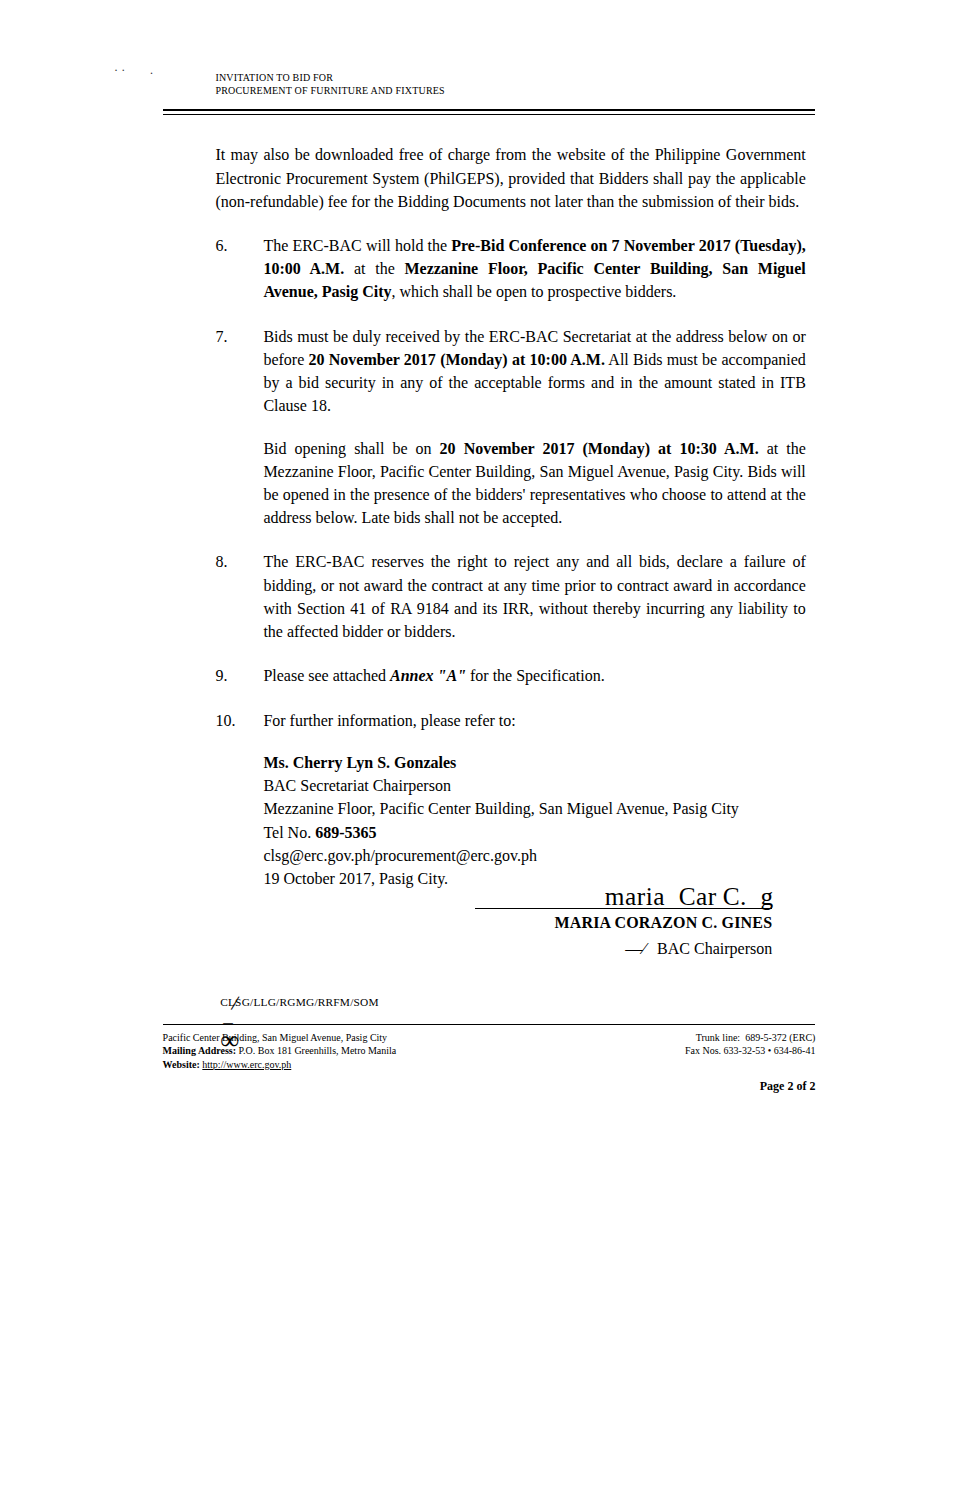.. . INVITATION TO BID FOR
PROCUREMENT OF FURNITURE AND FIXTURES
It may also be downloaded free of charge from the website of the Philippine Government Electronic Procurement System (PhilGEPS), provided that Bidders shall pay the applicable (non-refundable) fee for the Bidding Documents not later than the submission of their bids.
The ERC-BAC will hold the Pre-Bid Conference on 7 November 2017 (Tuesday), 10:00 A.M. at the Mezzanine Floor, Pacific Center Building, San Miguel Avenue, Pasig City, which shall be open to prospective bidders.
Bids must be duly received by the ERC-BAC Secretariat at the address below on or before 20 November 2017 (Monday) at 10:00 A.M. All Bids must be accompanied by a bid security in any of the acceptable forms and in the amount stated in ITB Clause 18.
Bid opening shall be on 20 November 2017 (Monday) at 10:30 A.M. at the Mezzanine Floor, Pacific Center Building, San Miguel Avenue, Pasig City. Bids will be opened in the presence of the bidders' representatives who choose to attend at the address below. Late bids shall not be accepted.
The ERC-BAC reserves the right to reject any and all bids, declare a failure of bidding, or not award the contract at any time prior to contract award in accordance with Section 41 of RA 9184 and its IRR, without thereby incurring any liability to the affected bidder or bidders.
Please see attached Annex "A" for the Specification.
For further information, please refer to:
Ms. Cherry Lyn S. Gonzales
BAC Secretariat Chairperson
Mezzanine Floor, Pacific Center Building, San Miguel Avenue, Pasig City
Tel No. 689-5365
clsg@erc.gov.ph/procurement@erc.gov.ph
19 October 2017, Pasig City.
maria Car C. g
MARIA CORAZON C. GINES
—⁄BAC Chairperson
CLSG/LLG/RGMG/RRFM/SOM / − ∞
Pacific Center Building, San Miguel Avenue, Pasig City
Mailing Address: P.O. Box 181 Greenhills, Metro Manila
Website: http://www.erc.gov.ph
Trunk line: 689-5-372 (ERC)
Fax Nos. 633-32-53 • 634-86-41
Page 2 of 2